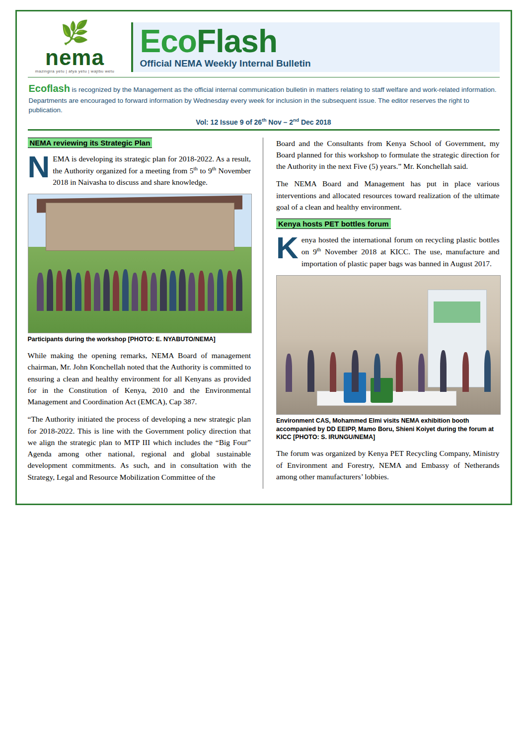🌿
nema
mazingira yetu | afya yetu | wajibu wetu
EcoFlash
Official NEMA Weekly Internal Bulletin
Ecoflash is recognized by the Management as the official internal communication bulletin in matters relating to staff welfare and work-related information. Departments are encouraged to forward information by Wednesday every week for inclusion in the subsequent issue. The editor reserves the right to publication.
Vol: 12 Issue 9 of 26th Nov – 2nd Dec 2018
NEMA reviewing its Strategic Plan
NEMA is developing its strategic plan for 2018-2022. As a result, the Authority organized for a meeting from 5th to 9th November 2018 in Naivasha to discuss and share knowledge.
Participants during the workshop [PHOTO: E. NYABUTO/NEMA]
While making the opening remarks, NEMA Board of management chairman, Mr. John Konchellah noted that the Authority is committed to ensuring a clean and healthy environment for all Kenyans as provided for in the Constitution of Kenya, 2010 and the Environmental Management and Coordination Act (EMCA), Cap 387.
“The Authority initiated the process of developing a new strategic plan for 2018-2022. This is line with the Government policy direction that we align the strategic plan to MTP III which includes the “Big Four” Agenda among other national, regional and global sustainable development commitments. As such, and in consultation with the Strategy, Legal and Resource Mobilization Committee of the
Board and the Consultants from Kenya School of Government, my Board planned for this workshop to formulate the strategic direction for the Authority in the next Five (5) years.” Mr. Konchellah said.
The NEMA Board and Management has put in place various interventions and allocated resources toward realization of the ultimate goal of a clean and healthy environment.
Kenya hosts PET bottles forum
Kenya hosted the international forum on recycling plastic bottles on 9th November 2018 at KICC. The use, manufacture and importation of plastic paper bags was banned in August 2017.
Environment CAS, Mohammed Elmi visits NEMA exhibition booth accompanied by DD EEIPP, Mamo Boru, Shieni Koiyet during the forum at KICC [PHOTO: S. IRUNGU/NEMA]
The forum was organized by Kenya PET Recycling Company, Ministry of Environment and Forestry, NEMA and Embassy of Netherands among other manufacturers’ lobbies.